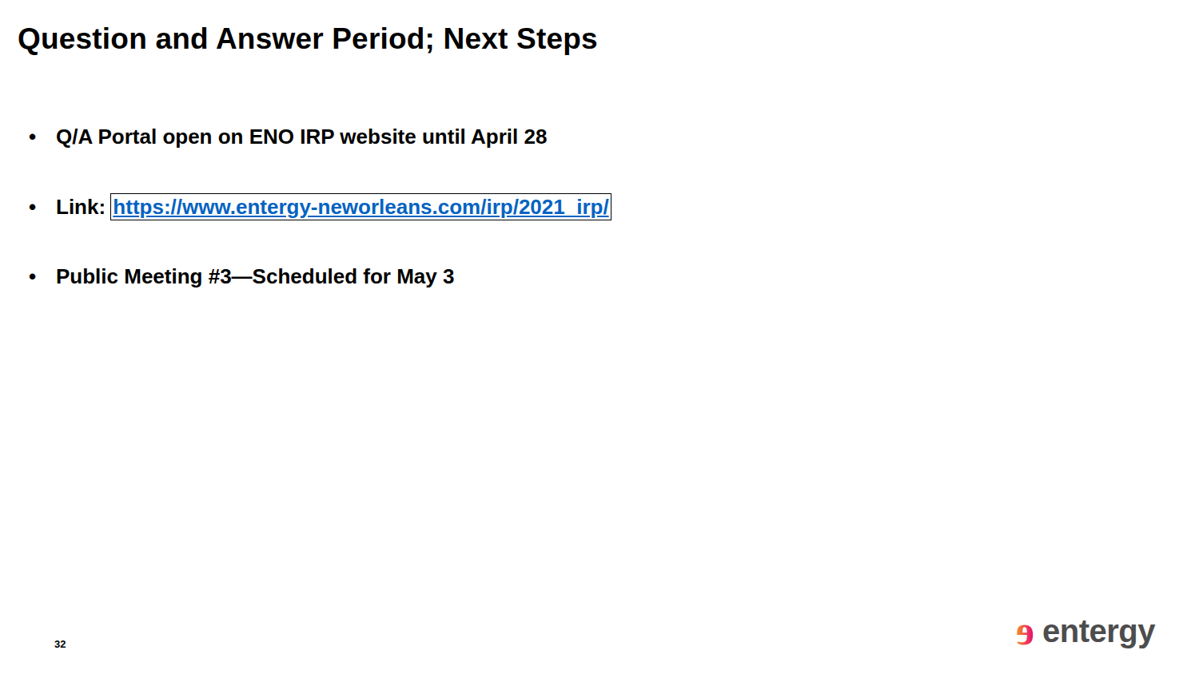Question and Answer Period; Next Steps
Q/A Portal open on ENO IRP website until April 28
Link: https://www.entergy-neworleans.com/irp/2021_irp/
Public Meeting #3—Scheduled for May 3
32
e entergy